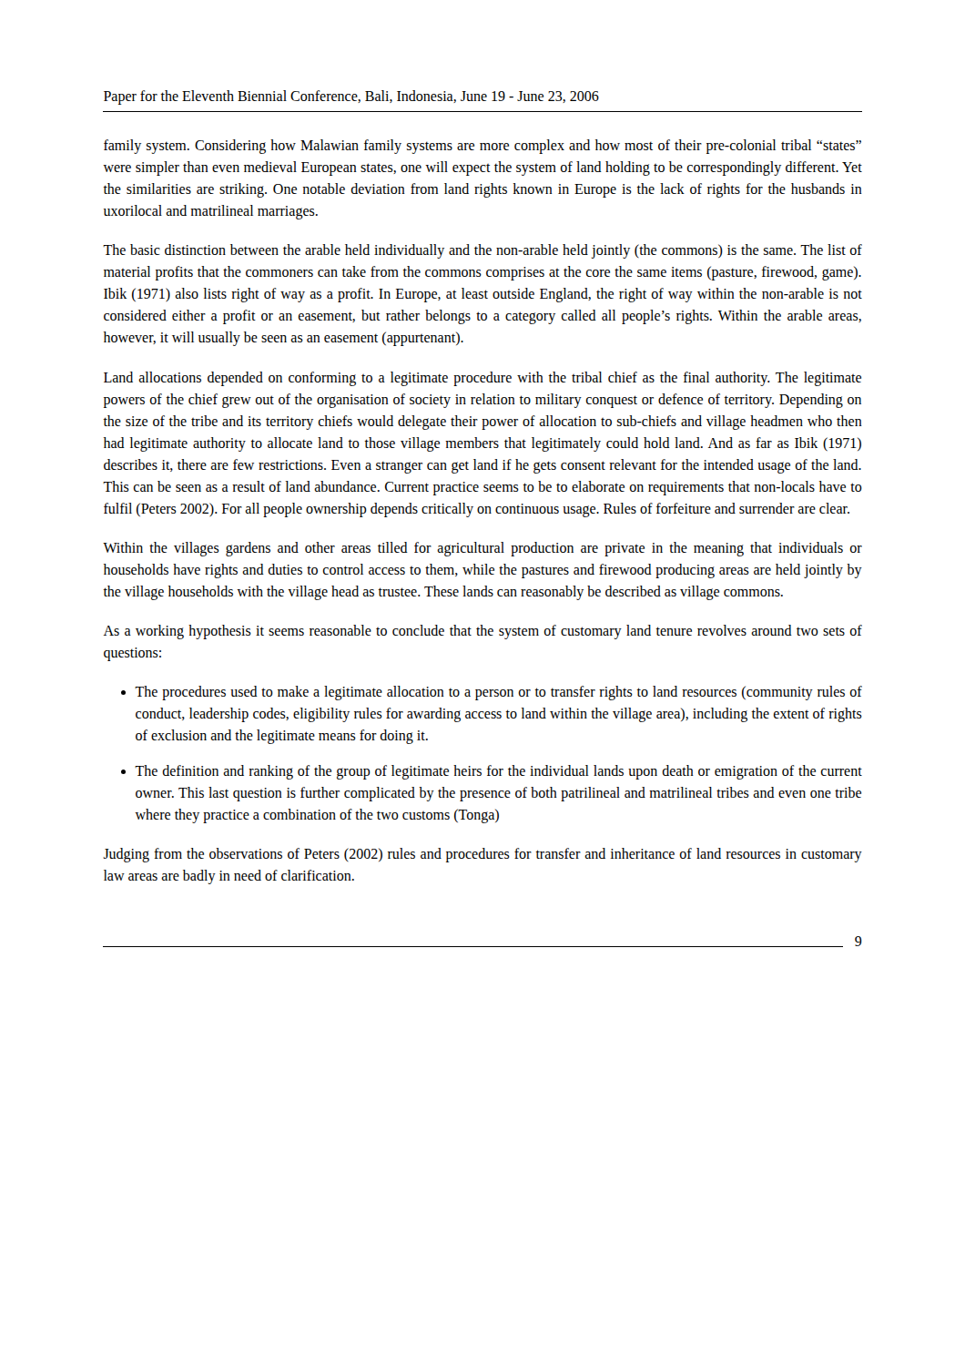Paper for the Eleventh Biennial Conference, Bali, Indonesia, June 19 - June 23, 2006
family system. Considering how Malawian family systems are more complex and how most of their pre-colonial tribal “states” were simpler than even medieval European states, one will expect the system of land holding to be correspondingly different. Yet the similarities are striking. One notable deviation from land rights known in Europe is the lack of rights for the husbands in uxorilocal and matrilineal marriages.
The basic distinction between the arable held individually and the non-arable held jointly (the commons) is the same. The list of material profits that the commoners can take from the commons comprises at the core the same items (pasture, firewood, game). Ibik (1971) also lists right of way as a profit. In Europe, at least outside England, the right of way within the non-arable is not considered either a profit or an easement, but rather belongs to a category called all people’s rights. Within the arable areas, however, it will usually be seen as an easement (appurtenant).
Land allocations depended on conforming to a legitimate procedure with the tribal chief as the final authority. The legitimate powers of the chief grew out of the organisation of society in relation to military conquest or defence of territory. Depending on the size of the tribe and its territory chiefs would delegate their power of allocation to sub-chiefs and village headmen who then had legitimate authority to allocate land to those village members that legitimately could hold land. And as far as Ibik (1971) describes it, there are few restrictions. Even a stranger can get land if he gets consent relevant for the intended usage of the land. This can be seen as a result of land abundance. Current practice seems to be to elaborate on requirements that non-locals have to fulfil (Peters 2002). For all people ownership depends critically on continuous usage. Rules of forfeiture and surrender are clear.
Within the villages gardens and other areas tilled for agricultural production are private in the meaning that individuals or households have rights and duties to control access to them, while the pastures and firewood producing areas are held jointly by the village households with the village head as trustee. These lands can reasonably be described as village commons.
As a working hypothesis it seems reasonable to conclude that the system of customary land tenure revolves around two sets of questions:
The procedures used to make a legitimate allocation to a person or to transfer rights to land resources (community rules of conduct, leadership codes, eligibility rules for awarding access to land within the village area), including the extent of rights of exclusion and the legitimate means for doing it.
The definition and ranking of the group of legitimate heirs for the individual lands upon death or emigration of the current owner. This last question is further complicated by the presence of both patrilineal and matrilineal tribes and even one tribe where they practice a combination of the two customs (Tonga)
Judging from the observations of Peters (2002) rules and procedures for transfer and inheritance of land resources in customary law areas are badly in need of clarification.
9